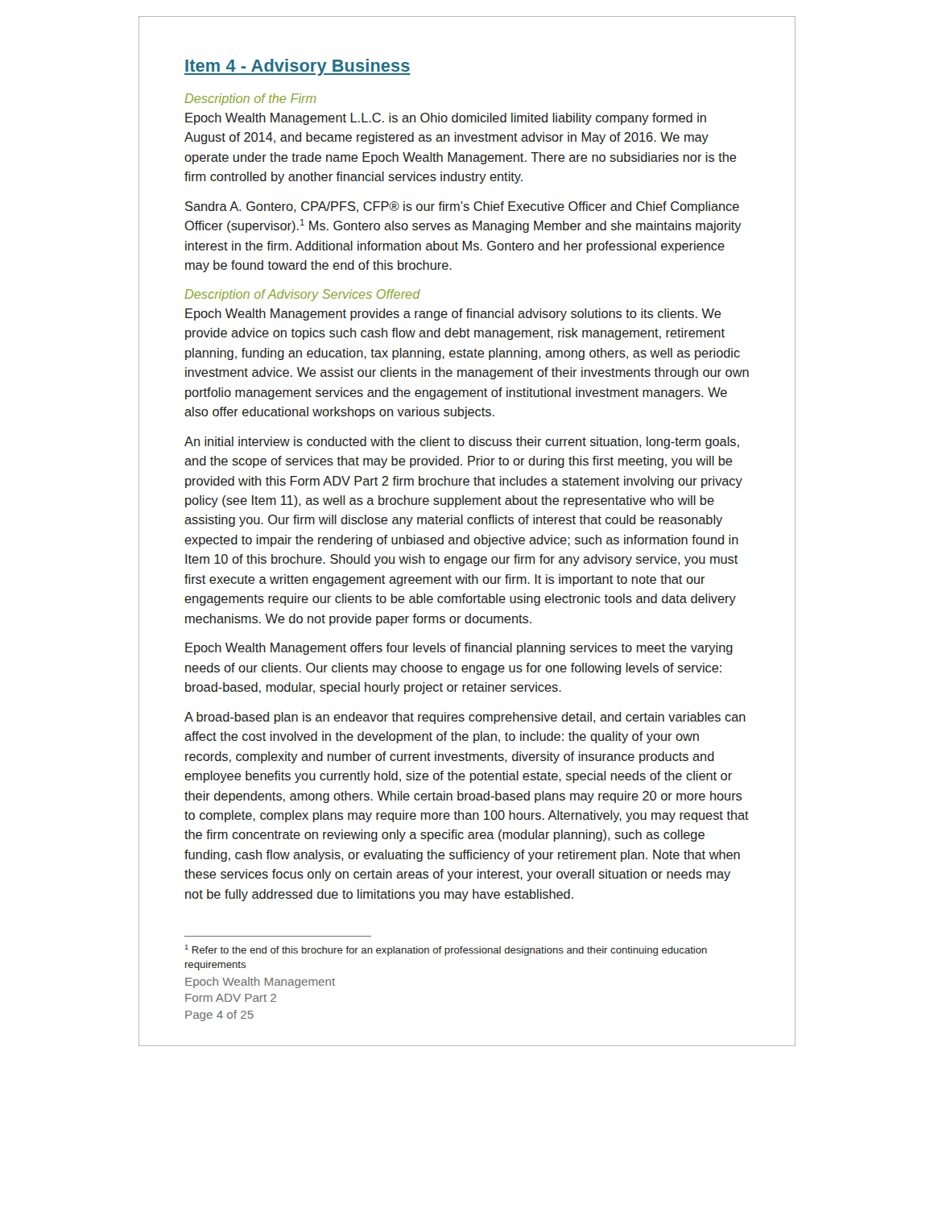Item 4 - Advisory Business
Description of the Firm
Epoch Wealth Management L.L.C. is an Ohio domiciled limited liability company formed in August of 2014, and became registered as an investment advisor in May of 2016. We may operate under the trade name Epoch Wealth Management. There are no subsidiaries nor is the firm controlled by another financial services industry entity.
Sandra A. Gontero, CPA/PFS, CFP® is our firm’s Chief Executive Officer and Chief Compliance Officer (supervisor).1 Ms. Gontero also serves as Managing Member and she maintains majority interest in the firm. Additional information about Ms. Gontero and her professional experience may be found toward the end of this brochure.
Description of Advisory Services Offered
Epoch Wealth Management provides a range of financial advisory solutions to its clients. We provide advice on topics such cash flow and debt management, risk management, retirement planning, funding an education, tax planning, estate planning, among others, as well as periodic investment advice. We assist our clients in the management of their investments through our own portfolio management services and the engagement of institutional investment managers. We also offer educational workshops on various subjects.
An initial interview is conducted with the client to discuss their current situation, long-term goals, and the scope of services that may be provided. Prior to or during this first meeting, you will be provided with this Form ADV Part 2 firm brochure that includes a statement involving our privacy policy (see Item 11), as well as a brochure supplement about the representative who will be assisting you. Our firm will disclose any material conflicts of interest that could be reasonably expected to impair the rendering of unbiased and objective advice; such as information found in Item 10 of this brochure. Should you wish to engage our firm for any advisory service, you must first execute a written engagement agreement with our firm. It is important to note that our engagements require our clients to be able comfortable using electronic tools and data delivery mechanisms. We do not provide paper forms or documents.
Epoch Wealth Management offers four levels of financial planning services to meet the varying needs of our clients. Our clients may choose to engage us for one following levels of service: broad-based, modular, special hourly project or retainer services.
A broad-based plan is an endeavor that requires comprehensive detail, and certain variables can affect the cost involved in the development of the plan, to include: the quality of your own records, complexity and number of current investments, diversity of insurance products and employee benefits you currently hold, size of the potential estate, special needs of the client or their dependents, among others. While certain broad-based plans may require 20 or more hours to complete, complex plans may require more than 100 hours. Alternatively, you may request that the firm concentrate on reviewing only a specific area (modular planning), such as college funding, cash flow analysis, or evaluating the sufficiency of your retirement plan. Note that when these services focus only on certain areas of your interest, your overall situation or needs may not be fully addressed due to limitations you may have established.
1 Refer to the end of this brochure for an explanation of professional designations and their continuing education requirements
Epoch Wealth Management
Form ADV Part 2
Page 4 of 25